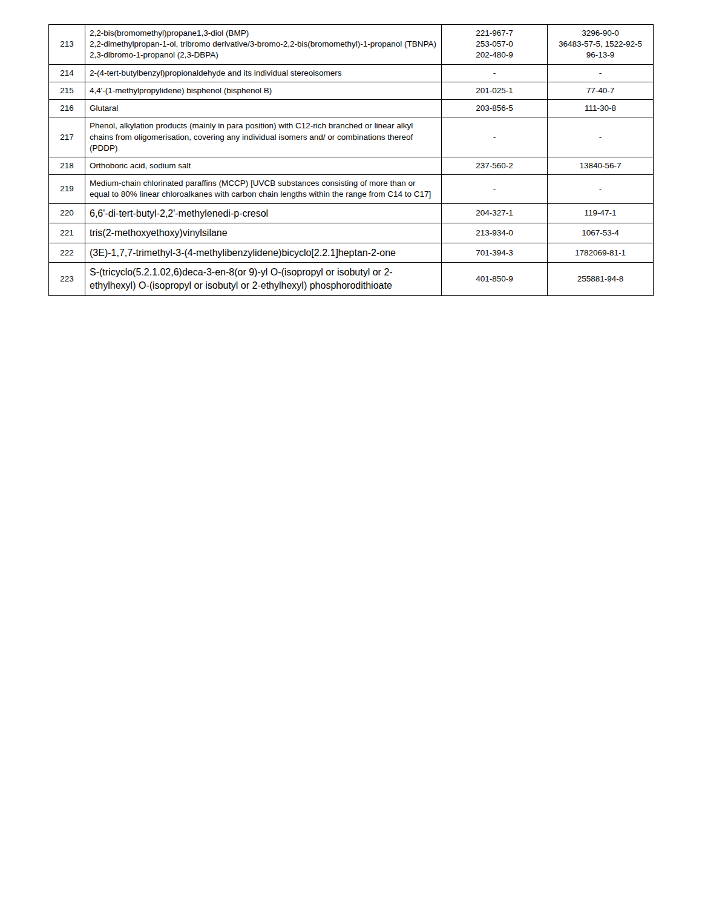| 213 | 2,2-bis(bromomethyl)propane1,3-diol (BMP) 2,2-dimethylpropan-1-ol, tribromo derivative/3-bromo-2,2-bis(bromomethyl)-1-propanol (TBNPA) 2,3-dibromo-1-propanol (2,3-DBPA) | 221-967-7 253-057-0 202-480-9 | 3296-90-0 36483-57-5, 1522-92-5 96-13-9 |
| 214 | 2-(4-tert-butylbenzyl)propionaldehyde and its individual stereoisomers | - | - |
| 215 | 4,4'-(1-methylpropylidene) bisphenol (bisphenol B) | 201-025-1 | 77-40-7 |
| 216 | Glutaral | 203-856-5 | 111-30-8 |
| 217 | Phenol, alkylation products (mainly in para position) with C12-rich branched or linear alkyl chains from oligomerisation, covering any individual isomers and/ or combinations thereof (PDDP) | - | - |
| 218 | Orthoboric acid, sodium salt | 237-560-2 | 13840-56-7 |
| 219 | Medium-chain chlorinated paraffins (MCCP) [UVCB substances consisting of more than or equal to 80% linear chloroalkanes with carbon chain lengths within the range from C14 to C17] | - | - |
| 220 | 6,6'-di-tert-butyl-2,2'-methylenedi-p-cresol | 204-327-1 | 119-47-1 |
| 221 | tris(2-methoxyethoxy)vinylsilane | 213-934-0 | 1067-53-4 |
| 222 | (3E)-1,7,7-trimethyl-3-(4-methylibenzylidene)bicyclo[2.2.1]heptan-2-one | 701-394-3 | 1782069-81-1 |
| 223 | S-(tricyclo(5.2.1.02,6)deca-3-en-8(or 9)-yl O-(isopropyl or isobutyl or 2-ethylhexyl) O-(isopropyl or isobutyl or 2-ethylhexyl) phosphorodithioate | 401-850-9 | 255881-94-8 |